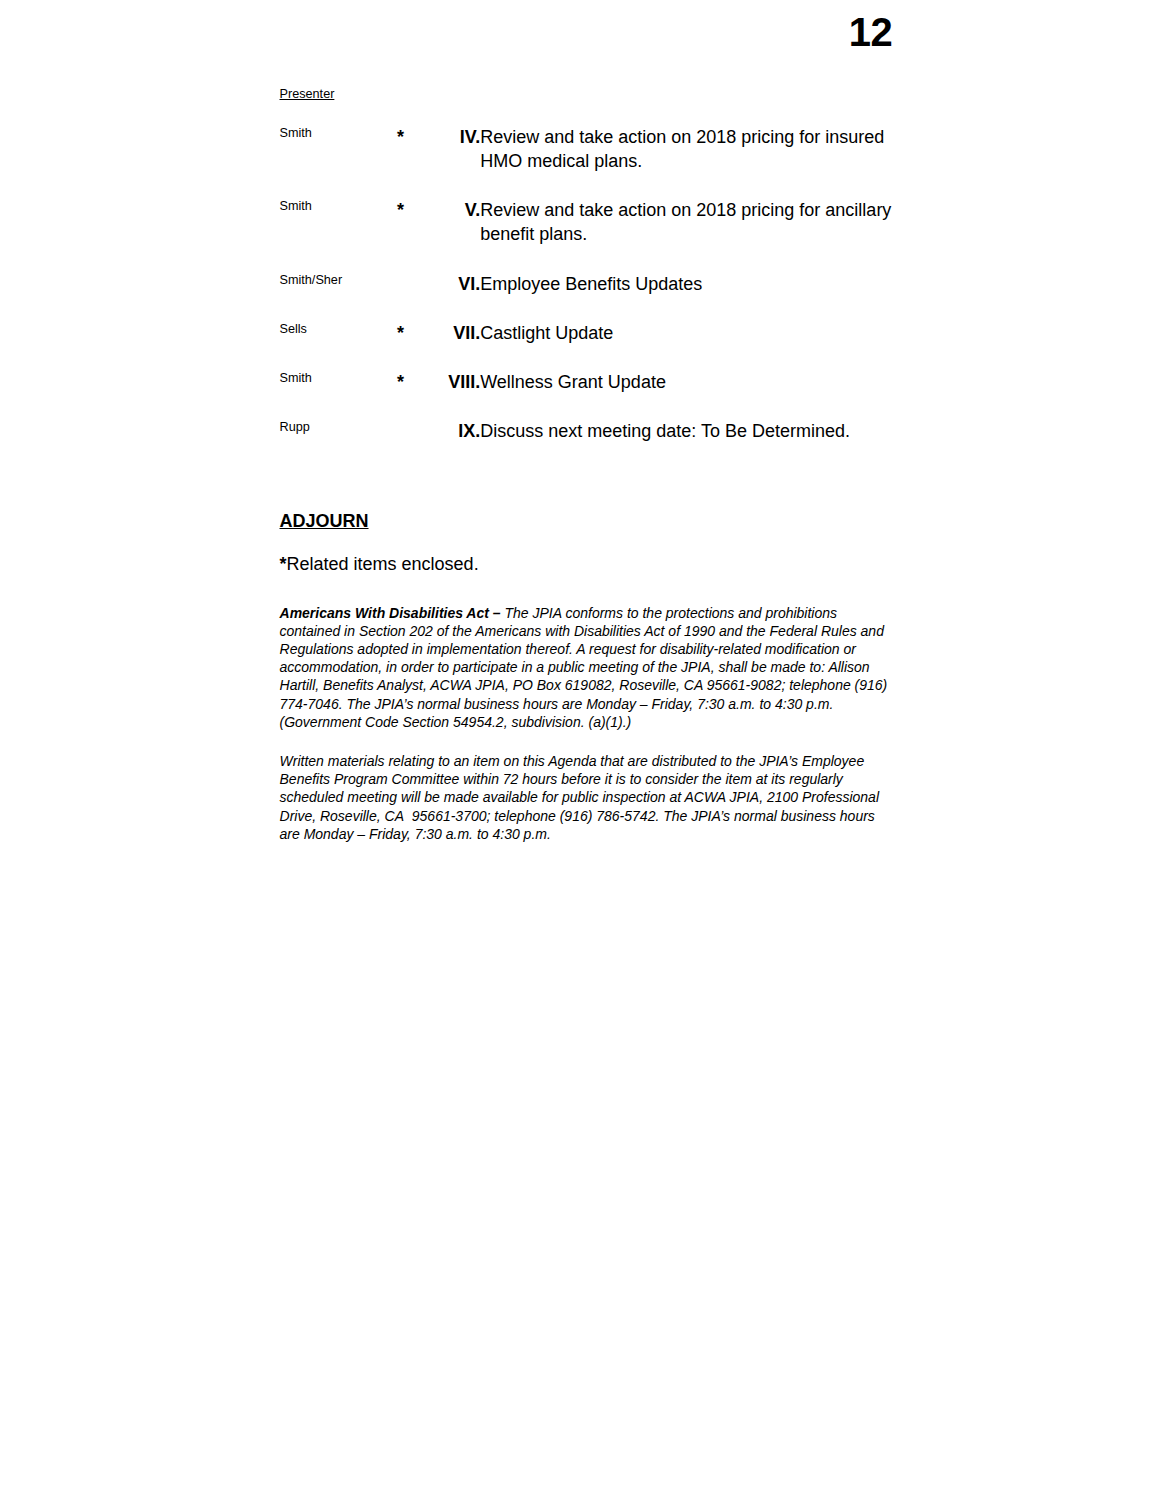12
Presenter
| Smith | * | IV. | Review and take action on 2018 pricing for insured HMO medical plans. |
| Smith | * | V. | Review and take action on 2018 pricing for ancillary benefit plans. |
| Smith/Sher | | VI. | Employee Benefits Updates |
| Sells | * | VII. | Castlight Update |
| Smith | * | VIII. | Wellness Grant Update |
| Rupp | | IX. | Discuss next meeting date: To Be Determined. |
ADJOURN
*Related items enclosed.
Americans With Disabilities Act – The JPIA conforms to the protections and prohibitions contained in Section 202 of the Americans with Disabilities Act of 1990 and the Federal Rules and Regulations adopted in implementation thereof. A request for disability-related modification or accommodation, in order to participate in a public meeting of the JPIA, shall be made to: Allison Hartill, Benefits Analyst, ACWA JPIA, PO Box 619082, Roseville, CA 95661-9082; telephone (916) 774-7046. The JPIA’s normal business hours are Monday – Friday, 7:30 a.m. to 4:30 p.m. (Government Code Section 54954.2, subdivision. (a)(1).)
Written materials relating to an item on this Agenda that are distributed to the JPIA’s Employee Benefits Program Committee within 72 hours before it is to consider the item at its regularly scheduled meeting will be made available for public inspection at ACWA JPIA, 2100 Professional Drive, Roseville, CA 95661-3700; telephone (916) 786-5742. The JPIA’s normal business hours are Monday – Friday, 7:30 a.m. to 4:30 p.m.